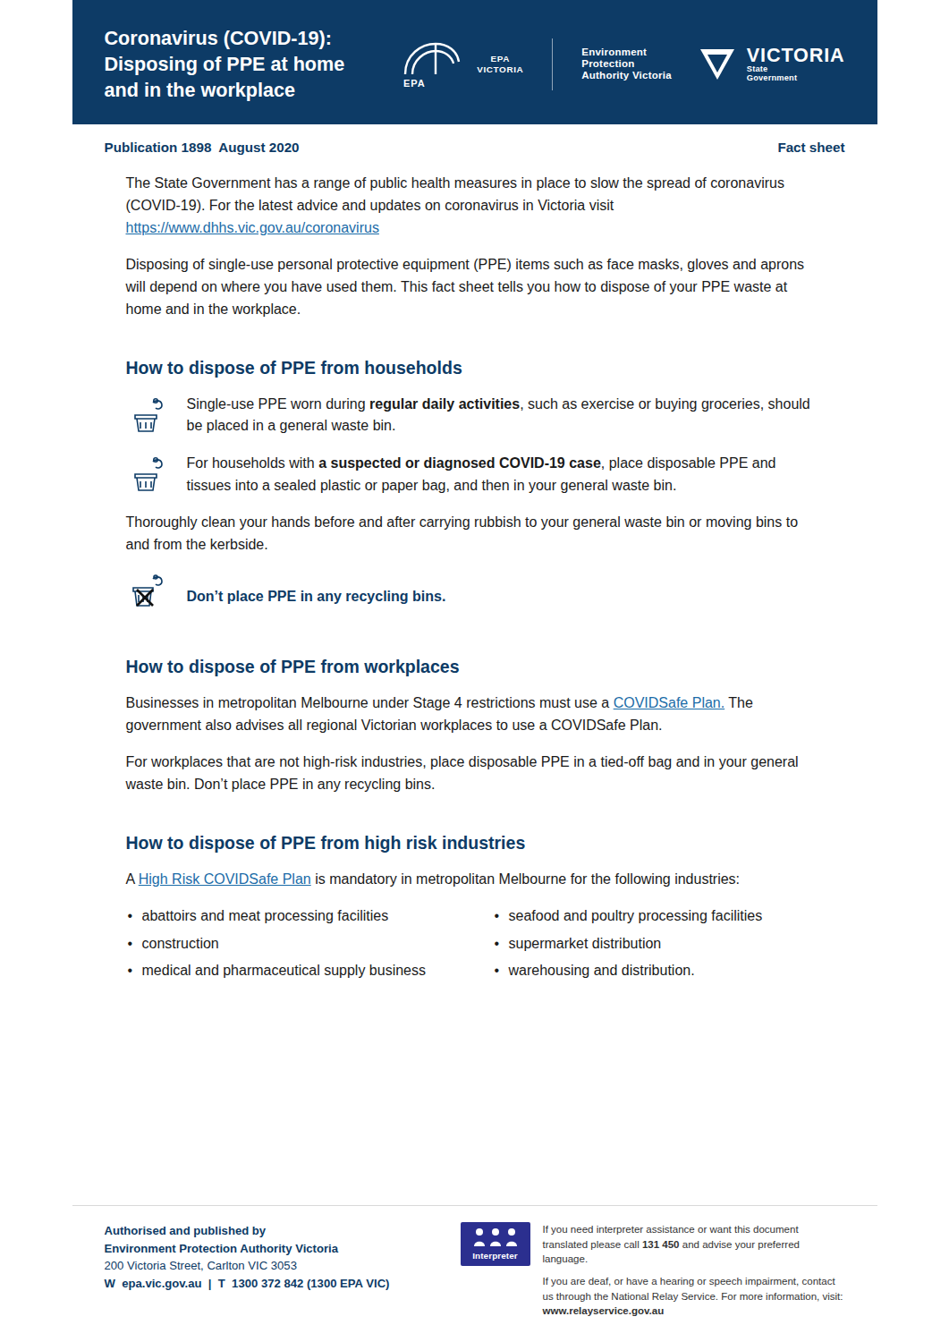Coronavirus (COVID-19):
Disposing of PPE at home
and in the workplace
EPA EPA
VICTORIA
Environment
Protection
Authority Victoria
VICTORIA State
Government
Publication 1898 August 2020 Fact sheet
The State Government has a range of public health measures in place to slow the spread of coronavirus (COVID-19). For the latest advice and updates on coronavirus in Victoria visit https://www.dhhs.vic.gov.au/coronavirus
Disposing of single-use personal protective equipment (PPE) items such as face masks, gloves and aprons will depend on where you have used them. This fact sheet tells you how to dispose of your PPE waste at home and in the workplace.
How to dispose of PPE from households
Single-use PPE worn during regular daily activities, such as exercise or buying groceries, should be placed in a general waste bin.
For households with a suspected or diagnosed COVID-19 case, place disposable PPE and tissues into a sealed plastic or paper bag, and then in your general waste bin.
Thoroughly clean your hands before and after carrying rubbish to your general waste bin or moving bins to and from the kerbside.
Don’t place PPE in any recycling bins.
How to dispose of PPE from workplaces
Businesses in metropolitan Melbourne under Stage 4 restrictions must use a COVIDSafe Plan. The government also advises all regional Victorian workplaces to use a COVIDSafe Plan.
For workplaces that are not high-risk industries, place disposable PPE in a tied-off bag and in your general waste bin. Don’t place PPE in any recycling bins.
How to dispose of PPE from high risk industries
A High Risk COVIDSafe Plan is mandatory in metropolitan Melbourne for the following industries:
abattoirs and meat processing facilities
construction
medical and pharmaceutical supply business
seafood and poultry processing facilities
supermarket distribution
warehousing and distribution.
Authorised and published by
Environment Protection Authority Victoria
200 Victoria Street, Carlton VIC 3053
W epa.vic.gov.au | T 1300 372 842 (1300 EPA VIC)
Interpreter
If you need interpreter assistance or want this document translated please call 131 450 and advise your preferred language.
If you are deaf, or have a hearing or speech impairment, contact us through the National Relay Service. For more information, visit: www.relayservice.gov.au